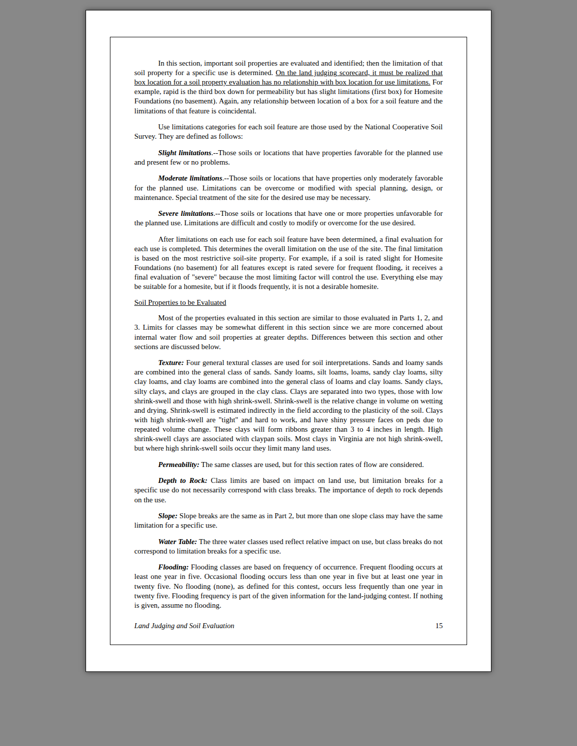In this section, important soil properties are evaluated and identified; then the limitation of that soil property for a specific use is determined. On the land judging scorecard, it must be realized that box location for a soil property evaluation has no relationship with box location for use limitations. For example, rapid is the third box down for permeability but has slight limitations (first box) for Homesite Foundations (no basement). Again, any relationship between location of a box for a soil feature and the limitations of that feature is coincidental.
Use limitations categories for each soil feature are those used by the National Cooperative Soil Survey. They are defined as follows:
Slight limitations.--Those soils or locations that have properties favorable for the planned use and present few or no problems.
Moderate limitations.--Those soils or locations that have properties only moderately favorable for the planned use. Limitations can be overcome or modified with special planning, design, or maintenance. Special treatment of the site for the desired use may be necessary.
Severe limitations.--Those soils or locations that have one or more properties unfavorable for the planned use. Limitations are difficult and costly to modify or overcome for the use desired.
After limitations on each use for each soil feature have been determined, a final evaluation for each use is completed. This determines the overall limitation on the use of the site. The final limitation is based on the most restrictive soil-site property. For example, if a soil is rated slight for Homesite Foundations (no basement) for all features except is rated severe for frequent flooding, it receives a final evaluation of "severe" because the most limiting factor will control the use. Everything else may be suitable for a homesite, but if it floods frequently, it is not a desirable homesite.
Soil Properties to be Evaluated
Most of the properties evaluated in this section are similar to those evaluated in Parts 1, 2, and 3. Limits for classes may be somewhat different in this section since we are more concerned about internal water flow and soil properties at greater depths. Differences between this section and other sections are discussed below.
Texture: Four general textural classes are used for soil interpretations. Sands and loamy sands are combined into the general class of sands. Sandy loams, silt loams, loams, sandy clay loams, silty clay loams, and clay loams are combined into the general class of loams and clay loams. Sandy clays, silty clays, and clays are grouped in the clay class. Clays are separated into two types, those with low shrink-swell and those with high shrink-swell. Shrink-swell is the relative change in volume on wetting and drying. Shrink-swell is estimated indirectly in the field according to the plasticity of the soil. Clays with high shrink-swell are "tight" and hard to work, and have shiny pressure faces on peds due to repeated volume change. These clays will form ribbons greater than 3 to 4 inches in length. High shrink-swell clays are associated with claypan soils. Most clays in Virginia are not high shrink-swell, but where high shrink-swell soils occur they limit many land uses.
Permeability: The same classes are used, but for this section rates of flow are considered.
Depth to Rock: Class limits are based on impact on land use, but limitation breaks for a specific use do not necessarily correspond with class breaks. The importance of depth to rock depends on the use.
Slope: Slope breaks are the same as in Part 2, but more than one slope class may have the same limitation for a specific use.
Water Table: The three water classes used reflect relative impact on use, but class breaks do not correspond to limitation breaks for a specific use.
Flooding: Flooding classes are based on frequency of occurrence. Frequent flooding occurs at least one year in five. Occasional flooding occurs less than one year in five but at least one year in twenty five. No flooding (none), as defined for this contest, occurs less frequently than one year in twenty five. Flooding frequency is part of the given information for the land-judging contest. If nothing is given, assume no flooding.
Land Judging and Soil Evaluation 15